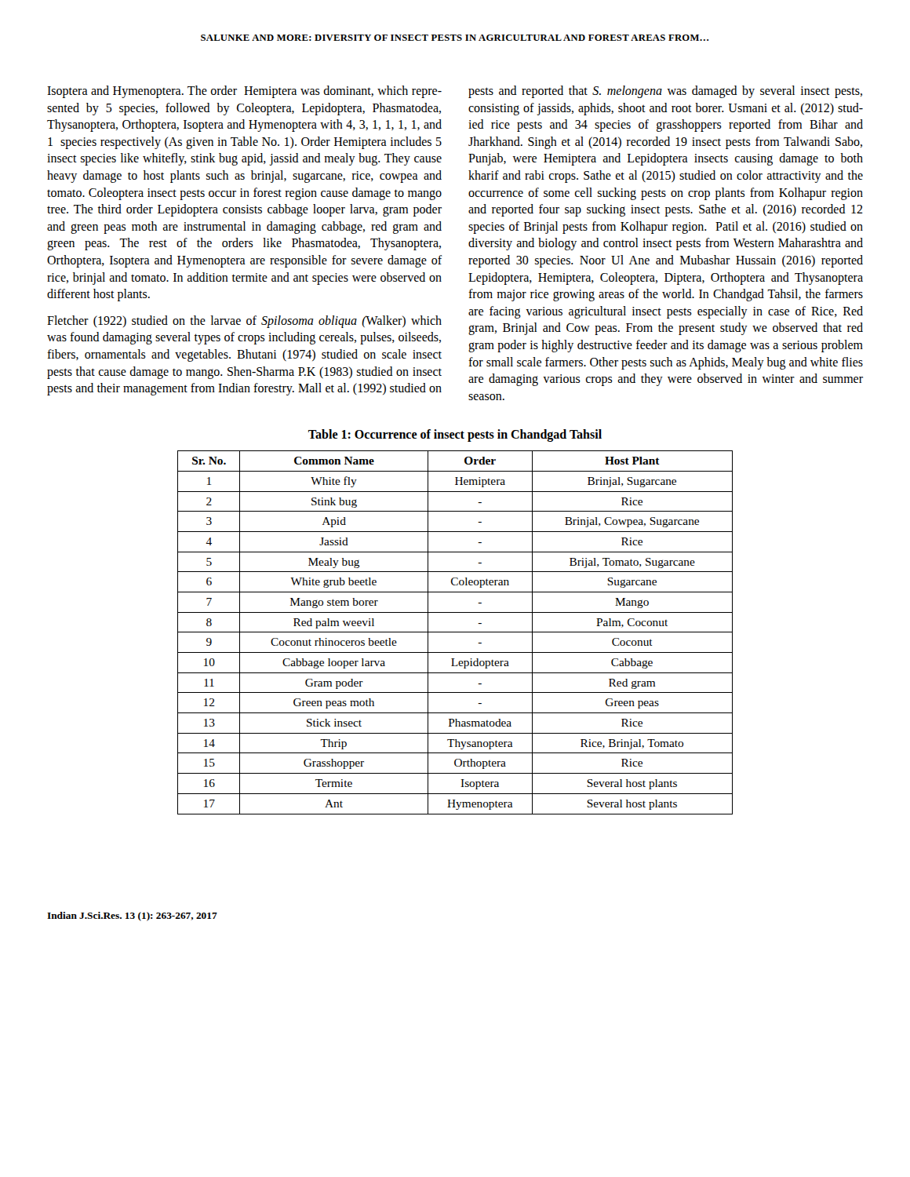SALUNKE AND MORE: DIVERSITY OF INSECT PESTS IN AGRICULTURAL AND FOREST AREAS FROM…
Isoptera and Hymenoptera. The order Hemiptera was dominant, which represented by 5 species, followed by Coleoptera, Lepidoptera, Phasmatodea, Thysanoptera, Orthoptera, Isoptera and Hymenoptera with 4, 3, 1, 1, 1, 1, and 1 species respectively (As given in Table No. 1). Order Hemiptera includes 5 insect species like whitefly, stink bug apid, jassid and mealy bug. They cause heavy damage to host plants such as brinjal, sugarcane, rice, cowpea and tomato. Coleoptera insect pests occur in forest region cause damage to mango tree. The third order Lepidoptera consists cabbage looper larva, gram poder and green peas moth are instrumental in damaging cabbage, red gram and green peas. The rest of the orders like Phasmatodea, Thysanoptera, Orthoptera, Isoptera and Hymenoptera are responsible for severe damage of rice, brinjal and tomato. In addition termite and ant species were observed on different host plants.
Fletcher (1922) studied on the larvae of Spilosoma obliqua (Walker) which was found damaging several types of crops including cereals, pulses, oilseeds, fibers, ornamentals and vegetables. Bhutani (1974) studied on scale insect pests that cause damage to mango. Shen-Sharma P.K (1983) studied on insect pests and their management from Indian forestry. Mall et al. (1992) studied on pests and reported that S. melongena was damaged by several insect pests, consisting of jassids, aphids, shoot and root borer. Usmani et al. (2012) studied rice pests and 34 species of grasshoppers reported from Bihar and Jharkhand. Singh et al (2014) recorded 19 insect pests from Talwandi Sabo, Punjab, were Hemiptera and Lepidoptera insects causing damage to both kharif and rabi crops. Sathe et al (2015) studied on color attractivity and the occurrence of some cell sucking pests on crop plants from Kolhapur region and reported four sap sucking insect pests. Sathe et al. (2016) recorded 12 species of Brinjal pests from Kolhapur region. Patil et al. (2016) studied on diversity and biology and control insect pests from Western Maharashtra and reported 30 species. Noor Ul Ane and Mubashar Hussain (2016) reported Lepidoptera, Hemiptera, Coleoptera, Diptera, Orthoptera and Thysanoptera from major rice growing areas of the world. In Chandgad Tahsil, the farmers are facing various agricultural insect pests especially in case of Rice, Red gram, Brinjal and Cow peas. From the present study we observed that red gram poder is highly destructive feeder and its damage was a serious problem for small scale farmers. Other pests such as Aphids, Mealy bug and white flies are damaging various crops and they were observed in winter and summer season.
Table 1: Occurrence of insect pests in Chandgad Tahsil
| Sr. No. | Common Name | Order | Host Plant |
| --- | --- | --- | --- |
| 1 | White fly | Hemiptera | Brinjal, Sugarcane |
| 2 | Stink bug | - | Rice |
| 3 | Apid | - | Brinjal, Cowpea, Sugarcane |
| 4 | Jassid | - | Rice |
| 5 | Mealy bug | - | Brijal, Tomato, Sugarcane |
| 6 | White grub beetle | Coleopteran | Sugarcane |
| 7 | Mango stem borer | - | Mango |
| 8 | Red palm weevil | - | Palm, Coconut |
| 9 | Coconut rhinoceros beetle | - | Coconut |
| 10 | Cabbage looper larva | Lepidoptera | Cabbage |
| 11 | Gram poder | - | Red gram |
| 12 | Green peas moth | - | Green peas |
| 13 | Stick insect | Phasmatodea | Rice |
| 14 | Thrip | Thysanoptera | Rice, Brinjal, Tomato |
| 15 | Grasshopper | Orthoptera | Rice |
| 16 | Termite | Isoptera | Several host plants |
| 17 | Ant | Hymenoptera | Several host plants |
Indian J.Sci.Res. 13 (1): 263-267, 2017